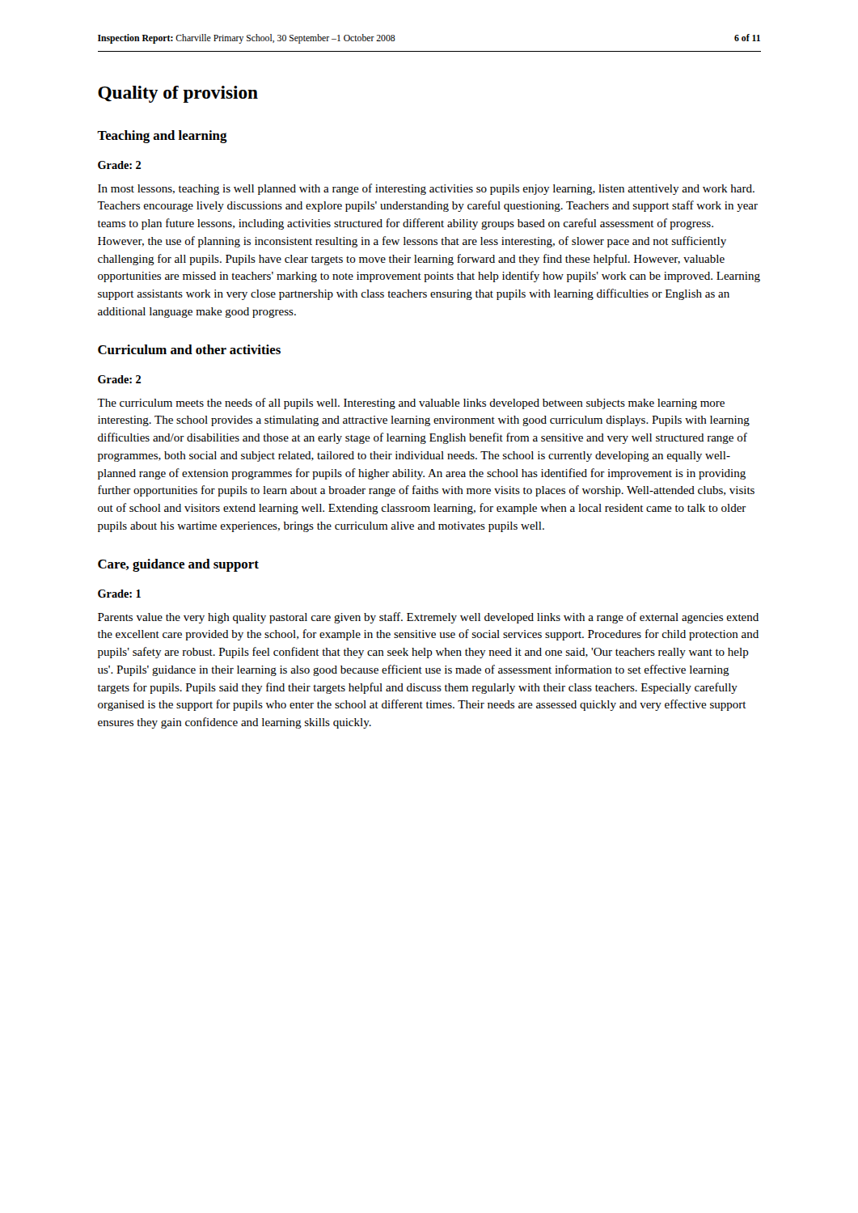Inspection Report: Charville Primary School, 30 September –1 October 2008
6 of 11
Quality of provision
Teaching and learning
Grade: 2
In most lessons, teaching is well planned with a range of interesting activities so pupils enjoy learning, listen attentively and work hard. Teachers encourage lively discussions and explore pupils' understanding by careful questioning. Teachers and support staff work in year teams to plan future lessons, including activities structured for different ability groups based on careful assessment of progress. However, the use of planning is inconsistent resulting in a few lessons that are less interesting, of slower pace and not sufficiently challenging for all pupils. Pupils have clear targets to move their learning forward and they find these helpful. However, valuable opportunities are missed in teachers' marking to note improvement points that help identify how pupils' work can be improved. Learning support assistants work in very close partnership with class teachers ensuring that pupils with learning difficulties or English as an additional language make good progress.
Curriculum and other activities
Grade: 2
The curriculum meets the needs of all pupils well. Interesting and valuable links developed between subjects make learning more interesting. The school provides a stimulating and attractive learning environment with good curriculum displays. Pupils with learning difficulties and/or disabilities and those at an early stage of learning English benefit from a sensitive and very well structured range of programmes, both social and subject related, tailored to their individual needs. The school is currently developing an equally well-planned range of extension programmes for pupils of higher ability. An area the school has identified for improvement is in providing further opportunities for pupils to learn about a broader range of faiths with more visits to places of worship. Well-attended clubs, visits out of school and visitors extend learning well. Extending classroom learning, for example when a local resident came to talk to older pupils about his wartime experiences, brings the curriculum alive and motivates pupils well.
Care, guidance and support
Grade: 1
Parents value the very high quality pastoral care given by staff. Extremely well developed links with a range of external agencies extend the excellent care provided by the school, for example in the sensitive use of social services support. Procedures for child protection and pupils' safety are robust. Pupils feel confident that they can seek help when they need it and one said, 'Our teachers really want to help us'. Pupils' guidance in their learning is also good because efficient use is made of assessment information to set effective learning targets for pupils. Pupils said they find their targets helpful and discuss them regularly with their class teachers. Especially carefully organised is the support for pupils who enter the school at different times. Their needs are assessed quickly and very effective support ensures they gain confidence and learning skills quickly.